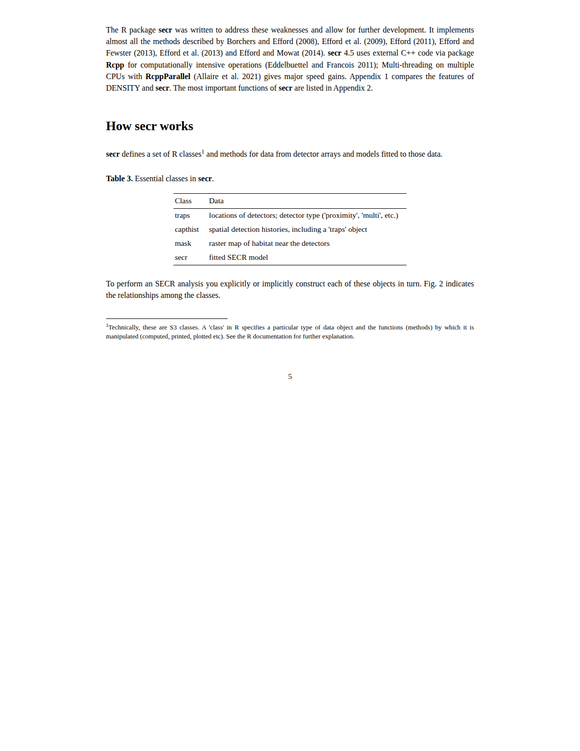The R package secr was written to address these weaknesses and allow for further development. It implements almost all the methods described by Borchers and Efford (2008), Efford et al. (2009), Efford (2011), Efford and Fewster (2013), Efford et al. (2013) and Efford and Mowat (2014). secr 4.5 uses external C++ code via package Rcpp for computationally intensive operations (Eddelbuettel and Francois 2011); Multi-threading on multiple CPUs with RcppParallel (Allaire et al. 2021) gives major speed gains. Appendix 1 compares the features of DENSITY and secr. The most important functions of secr are listed in Appendix 2.
How secr works
secr defines a set of R classes1 and methods for data from detector arrays and models fitted to those data.
Table 3. Essential classes in secr.
| Class | Data |
| --- | --- |
| traps | locations of detectors; detector type ('proximity', 'multi', etc.) |
| capthist | spatial detection histories, including a 'traps' object |
| mask | raster map of habitat near the detectors |
| secr | fitted SECR model |
To perform an SECR analysis you explicitly or implicitly construct each of these objects in turn. Fig. 2 indicates the relationships among the classes.
1Technically, these are S3 classes. A 'class' in R specifies a particular type of data object and the functions (methods) by which it is manipulated (computed, printed, plotted etc). See the R documentation for further explanation.
5